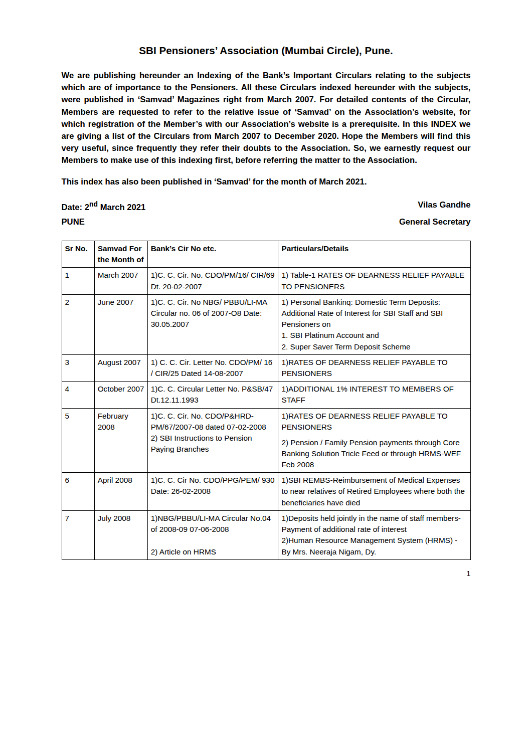SBI Pensioners’ Association (Mumbai Circle), Pune.
We are publishing hereunder an Indexing of the Bank’s Important Circulars relating to the subjects which are of importance to the Pensioners. All these Circulars indexed hereunder with the subjects, were published in ‘Samvad’ Magazines right from March 2007. For detailed contents of the Circular, Members are requested to refer to the relative issue of ‘Samvad’ on the Association’s website, for which registration of the Member’s with our Association’s website is a prerequisite. In this INDEX we are giving a list of the Circulars from March 2007 to December 2020. Hope the Members will find this very useful, since frequently they refer their doubts to the Association. So, we earnestly request our Members to make use of this indexing first, before referring the matter to the Association.
This index has also been published in ‘Samvad’ for the month of March 2021.
Date: 2nd March 2021 Vilas Gandhe
PUNE General Secretary
| Sr No. | Samvad For the Month of | Bank’s Cir No etc. | Particulars/Details |
| --- | --- | --- | --- |
| 1 | March 2007 | 1)C. C. Cir. No. CDO/PM/16/ CIR/69 Dt. 20-02-2007 | 1) Table-1 RATES OF DEARNESS RELIEF PAYABLE TO PENSIONERS |
| 2 | June 2007 | 1)C. C. Cir. No NBG/ PBBU/LI-MA Circular no. 06 of 2007-O8 Date: 30.05.2007 | 1) Personal Bankinq: Domestic Term Deposits: Additional Rate of Interest for SBI Staff and SBI Pensioners on 1. SBI Platinum Account and 2. Super Saver Term Deposit Scheme |
| 3 | August 2007 | 1) C. C. Cir. Letter No. CDO/PM/ 16 / CIR/25 Dated 14-08-2007 | 1)RATES OF DEARNESS RELIEF PAYABLE TO PENSIONERS |
| 4 | October 2007 | 1)C. C. Circular Letter No. P&SB/47 Dt.12.11.1993 | 1)ADDITIONAL 1% INTEREST TO MEMBERS OF STAFF |
| 5 | February 2008 | 1)C. C. Cir. No. CDO/P&HRD-PM/67/2007-08 dated 07-02-2008 2) SBI Instructions to Pension Paying Branches | 1)RATES OF DEARNESS RELIEF PAYABLE TO PENSIONERS 2) Pension / Family Pension payments through Core Banking Solution Tricle Feed or through HRMS-WEF Feb 2008 |
| 6 | April 2008 | 1)C. C. Cir No. CDO/PPG/PEM/ 930 Date: 26-02-2008 | 1)SBI REMBS-Reimbursement of Medical Expenses to near relatives of Retired Employees where both the beneficiaries have died |
| 7 | July 2008 | 1)NBG/PBBU/LI-MA Circular No.04 of 2008-09 07-06-2008 2) Article on HRMS | 1)Deposits held jointly in the name of staff members-Payment of additional rate of interest 2)Human Resource Management System (HRMS) - By Mrs. Neeraja Nigam, Dy. |
1